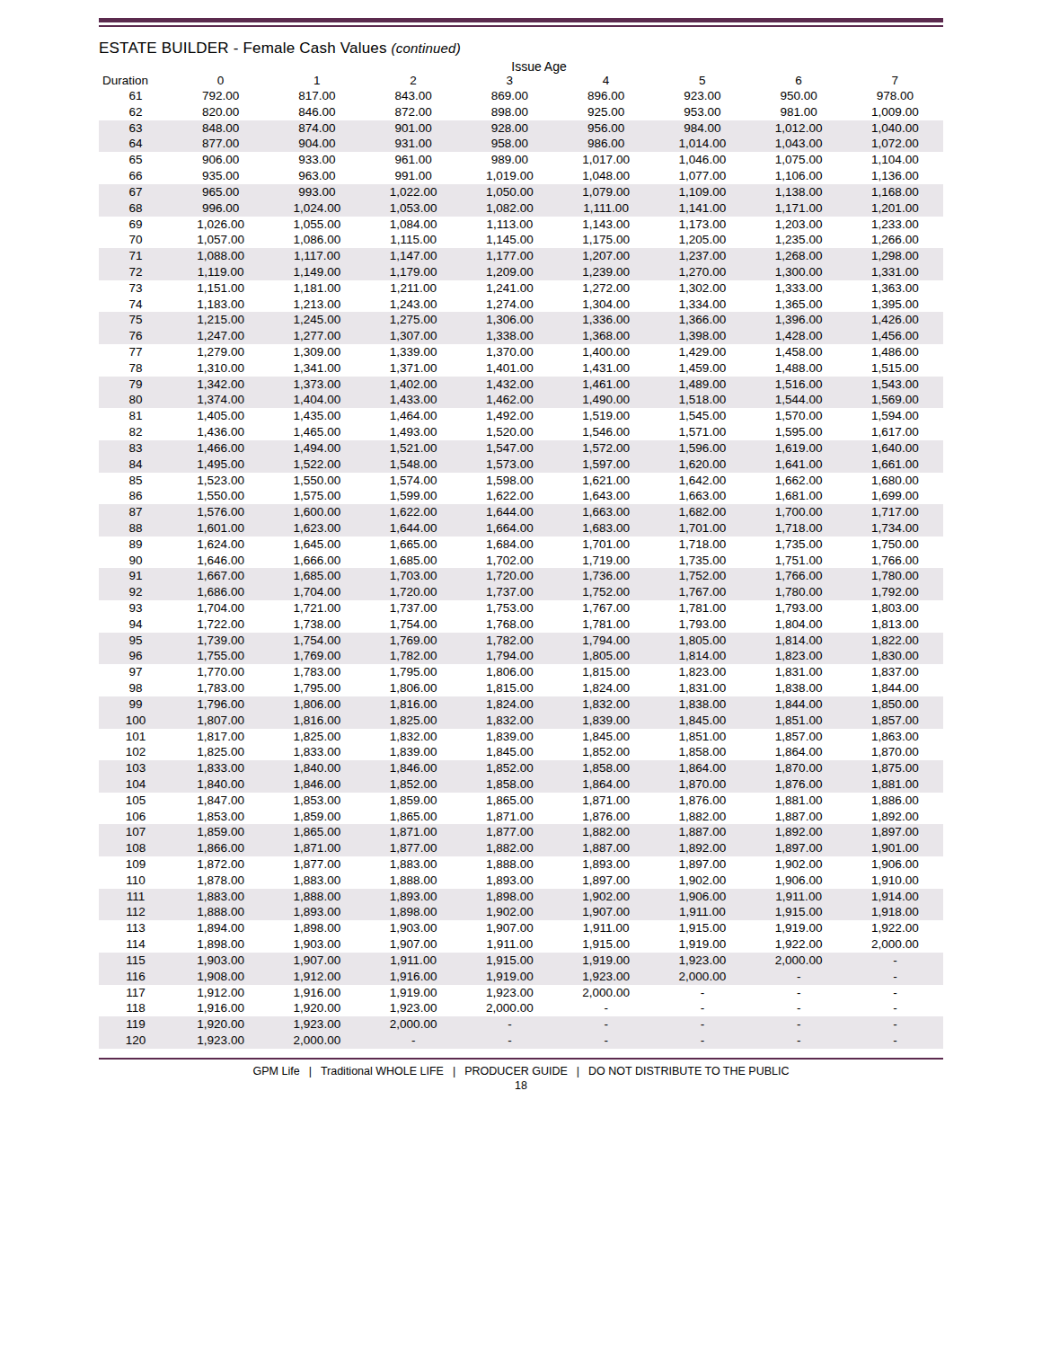ESTATE BUILDER - Female Cash Values (continued)
Issue Age
| Duration | 0 | 1 | 2 | 3 | 4 | 5 | 6 | 7 |
| --- | --- | --- | --- | --- | --- | --- | --- | --- |
| 61 | 792.00 | 817.00 | 843.00 | 869.00 | 896.00 | 923.00 | 950.00 | 978.00 |
| 62 | 820.00 | 846.00 | 872.00 | 898.00 | 925.00 | 953.00 | 981.00 | 1,009.00 |
| 63 | 848.00 | 874.00 | 901.00 | 928.00 | 956.00 | 984.00 | 1,012.00 | 1,040.00 |
| 64 | 877.00 | 904.00 | 931.00 | 958.00 | 986.00 | 1,014.00 | 1,043.00 | 1,072.00 |
| 65 | 906.00 | 933.00 | 961.00 | 989.00 | 1,017.00 | 1,046.00 | 1,075.00 | 1,104.00 |
| 66 | 935.00 | 963.00 | 991.00 | 1,019.00 | 1,048.00 | 1,077.00 | 1,106.00 | 1,136.00 |
| 67 | 965.00 | 993.00 | 1,022.00 | 1,050.00 | 1,079.00 | 1,109.00 | 1,138.00 | 1,168.00 |
| 68 | 996.00 | 1,024.00 | 1,053.00 | 1,082.00 | 1,111.00 | 1,141.00 | 1,171.00 | 1,201.00 |
| 69 | 1,026.00 | 1,055.00 | 1,084.00 | 1,113.00 | 1,143.00 | 1,173.00 | 1,203.00 | 1,233.00 |
| 70 | 1,057.00 | 1,086.00 | 1,115.00 | 1,145.00 | 1,175.00 | 1,205.00 | 1,235.00 | 1,266.00 |
| 71 | 1,088.00 | 1,117.00 | 1,147.00 | 1,177.00 | 1,207.00 | 1,237.00 | 1,268.00 | 1,298.00 |
| 72 | 1,119.00 | 1,149.00 | 1,179.00 | 1,209.00 | 1,239.00 | 1,270.00 | 1,300.00 | 1,331.00 |
| 73 | 1,151.00 | 1,181.00 | 1,211.00 | 1,241.00 | 1,272.00 | 1,302.00 | 1,333.00 | 1,363.00 |
| 74 | 1,183.00 | 1,213.00 | 1,243.00 | 1,274.00 | 1,304.00 | 1,334.00 | 1,365.00 | 1,395.00 |
| 75 | 1,215.00 | 1,245.00 | 1,275.00 | 1,306.00 | 1,336.00 | 1,366.00 | 1,396.00 | 1,426.00 |
| 76 | 1,247.00 | 1,277.00 | 1,307.00 | 1,338.00 | 1,368.00 | 1,398.00 | 1,428.00 | 1,456.00 |
| 77 | 1,279.00 | 1,309.00 | 1,339.00 | 1,370.00 | 1,400.00 | 1,429.00 | 1,458.00 | 1,486.00 |
| 78 | 1,310.00 | 1,341.00 | 1,371.00 | 1,401.00 | 1,431.00 | 1,459.00 | 1,488.00 | 1,515.00 |
| 79 | 1,342.00 | 1,373.00 | 1,402.00 | 1,432.00 | 1,461.00 | 1,489.00 | 1,516.00 | 1,543.00 |
| 80 | 1,374.00 | 1,404.00 | 1,433.00 | 1,462.00 | 1,490.00 | 1,518.00 | 1,544.00 | 1,569.00 |
| 81 | 1,405.00 | 1,435.00 | 1,464.00 | 1,492.00 | 1,519.00 | 1,545.00 | 1,570.00 | 1,594.00 |
| 82 | 1,436.00 | 1,465.00 | 1,493.00 | 1,520.00 | 1,546.00 | 1,571.00 | 1,595.00 | 1,617.00 |
| 83 | 1,466.00 | 1,494.00 | 1,521.00 | 1,547.00 | 1,572.00 | 1,596.00 | 1,619.00 | 1,640.00 |
| 84 | 1,495.00 | 1,522.00 | 1,548.00 | 1,573.00 | 1,597.00 | 1,620.00 | 1,641.00 | 1,661.00 |
| 85 | 1,523.00 | 1,550.00 | 1,574.00 | 1,598.00 | 1,621.00 | 1,642.00 | 1,662.00 | 1,680.00 |
| 86 | 1,550.00 | 1,575.00 | 1,599.00 | 1,622.00 | 1,643.00 | 1,663.00 | 1,681.00 | 1,699.00 |
| 87 | 1,576.00 | 1,600.00 | 1,622.00 | 1,644.00 | 1,663.00 | 1,682.00 | 1,700.00 | 1,717.00 |
| 88 | 1,601.00 | 1,623.00 | 1,644.00 | 1,664.00 | 1,683.00 | 1,701.00 | 1,718.00 | 1,734.00 |
| 89 | 1,624.00 | 1,645.00 | 1,665.00 | 1,684.00 | 1,701.00 | 1,718.00 | 1,735.00 | 1,750.00 |
| 90 | 1,646.00 | 1,666.00 | 1,685.00 | 1,702.00 | 1,719.00 | 1,735.00 | 1,751.00 | 1,766.00 |
| 91 | 1,667.00 | 1,685.00 | 1,703.00 | 1,720.00 | 1,736.00 | 1,752.00 | 1,766.00 | 1,780.00 |
| 92 | 1,686.00 | 1,704.00 | 1,720.00 | 1,737.00 | 1,752.00 | 1,767.00 | 1,780.00 | 1,792.00 |
| 93 | 1,704.00 | 1,721.00 | 1,737.00 | 1,753.00 | 1,767.00 | 1,781.00 | 1,793.00 | 1,803.00 |
| 94 | 1,722.00 | 1,738.00 | 1,754.00 | 1,768.00 | 1,781.00 | 1,793.00 | 1,804.00 | 1,813.00 |
| 95 | 1,739.00 | 1,754.00 | 1,769.00 | 1,782.00 | 1,794.00 | 1,805.00 | 1,814.00 | 1,822.00 |
| 96 | 1,755.00 | 1,769.00 | 1,782.00 | 1,794.00 | 1,805.00 | 1,814.00 | 1,823.00 | 1,830.00 |
| 97 | 1,770.00 | 1,783.00 | 1,795.00 | 1,806.00 | 1,815.00 | 1,823.00 | 1,831.00 | 1,837.00 |
| 98 | 1,783.00 | 1,795.00 | 1,806.00 | 1,815.00 | 1,824.00 | 1,831.00 | 1,838.00 | 1,844.00 |
| 99 | 1,796.00 | 1,806.00 | 1,816.00 | 1,824.00 | 1,832.00 | 1,838.00 | 1,844.00 | 1,850.00 |
| 100 | 1,807.00 | 1,816.00 | 1,825.00 | 1,832.00 | 1,839.00 | 1,845.00 | 1,851.00 | 1,857.00 |
| 101 | 1,817.00 | 1,825.00 | 1,832.00 | 1,839.00 | 1,845.00 | 1,851.00 | 1,857.00 | 1,863.00 |
| 102 | 1,825.00 | 1,833.00 | 1,839.00 | 1,845.00 | 1,852.00 | 1,858.00 | 1,864.00 | 1,870.00 |
| 103 | 1,833.00 | 1,840.00 | 1,846.00 | 1,852.00 | 1,858.00 | 1,864.00 | 1,870.00 | 1,875.00 |
| 104 | 1,840.00 | 1,846.00 | 1,852.00 | 1,858.00 | 1,864.00 | 1,870.00 | 1,876.00 | 1,881.00 |
| 105 | 1,847.00 | 1,853.00 | 1,859.00 | 1,865.00 | 1,871.00 | 1,876.00 | 1,881.00 | 1,886.00 |
| 106 | 1,853.00 | 1,859.00 | 1,865.00 | 1,871.00 | 1,876.00 | 1,882.00 | 1,887.00 | 1,892.00 |
| 107 | 1,859.00 | 1,865.00 | 1,871.00 | 1,877.00 | 1,882.00 | 1,887.00 | 1,892.00 | 1,897.00 |
| 108 | 1,866.00 | 1,871.00 | 1,877.00 | 1,882.00 | 1,887.00 | 1,892.00 | 1,897.00 | 1,901.00 |
| 109 | 1,872.00 | 1,877.00 | 1,883.00 | 1,888.00 | 1,893.00 | 1,897.00 | 1,902.00 | 1,906.00 |
| 110 | 1,878.00 | 1,883.00 | 1,888.00 | 1,893.00 | 1,897.00 | 1,902.00 | 1,906.00 | 1,910.00 |
| 111 | 1,883.00 | 1,888.00 | 1,893.00 | 1,898.00 | 1,902.00 | 1,906.00 | 1,911.00 | 1,914.00 |
| 112 | 1,888.00 | 1,893.00 | 1,898.00 | 1,902.00 | 1,907.00 | 1,911.00 | 1,915.00 | 1,918.00 |
| 113 | 1,894.00 | 1,898.00 | 1,903.00 | 1,907.00 | 1,911.00 | 1,915.00 | 1,919.00 | 1,922.00 |
| 114 | 1,898.00 | 1,903.00 | 1,907.00 | 1,911.00 | 1,915.00 | 1,919.00 | 1,922.00 | 2,000.00 |
| 115 | 1,903.00 | 1,907.00 | 1,911.00 | 1,915.00 | 1,919.00 | 1,923.00 | 2,000.00 | - |
| 116 | 1,908.00 | 1,912.00 | 1,916.00 | 1,919.00 | 1,923.00 | 2,000.00 | - | - |
| 117 | 1,912.00 | 1,916.00 | 1,919.00 | 1,923.00 | 2,000.00 | - | - | - |
| 118 | 1,916.00 | 1,920.00 | 1,923.00 | 2,000.00 | - | - | - | - |
| 119 | 1,920.00 | 1,923.00 | 2,000.00 | - | - | - | - | - |
| 120 | 1,923.00 | 2,000.00 | - | - | - | - | - | - |
GPM Life|Traditional WHOLE LIFE|PRODUCER GUIDE|DO NOT DISTRIBUTE TO THE PUBLIC
18